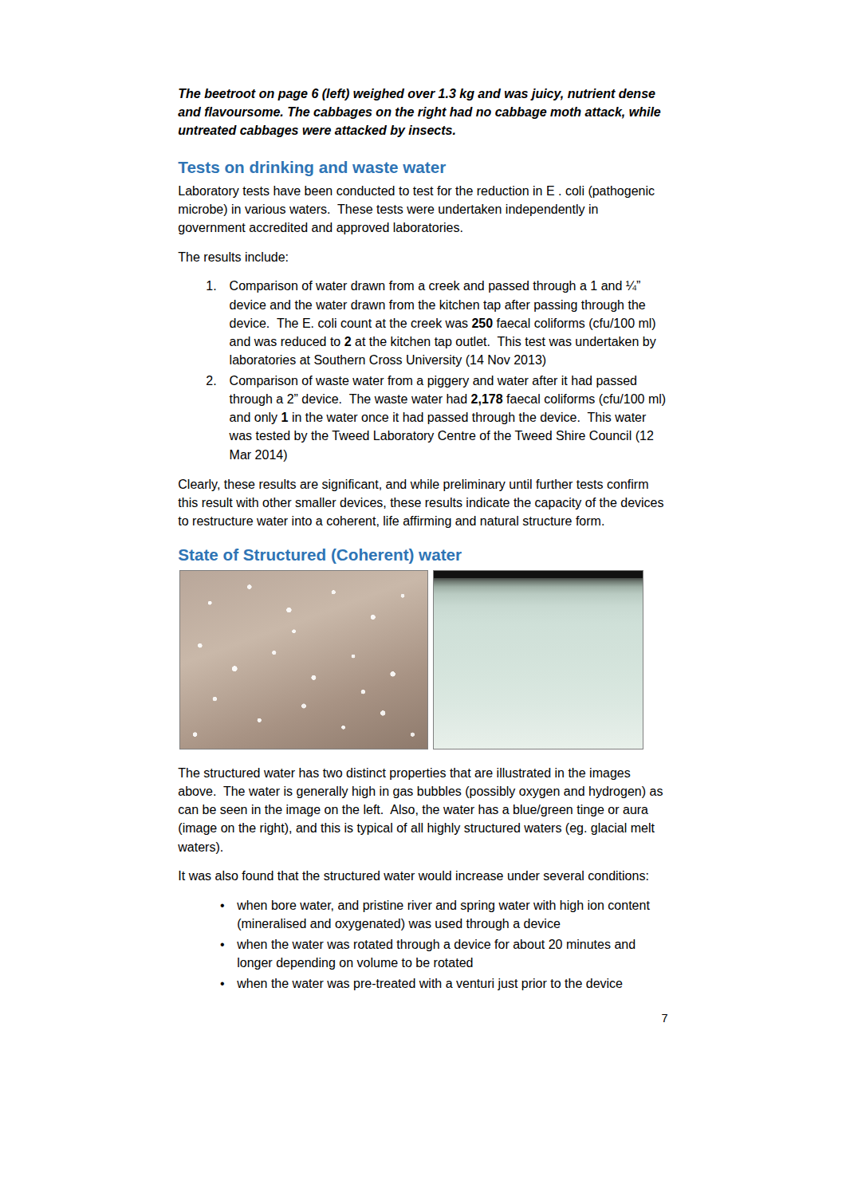The beetroot on page 6 (left) weighed over 1.3 kg and was juicy, nutrient dense and flavoursome. The cabbages on the right had no cabbage moth attack, while untreated cabbages were attacked by insects.
Tests on drinking and waste water
Laboratory tests have been conducted to test for the reduction in E . coli (pathogenic microbe) in various waters. These tests were undertaken independently in government accredited and approved laboratories.
The results include:
Comparison of water drawn from a creek and passed through a 1 and ¼” device and the water drawn from the kitchen tap after passing through the device. The E. coli count at the creek was 250 faecal coliforms (cfu/100 ml) and was reduced to 2 at the kitchen tap outlet. This test was undertaken by laboratories at Southern Cross University (14 Nov 2013)
Comparison of waste water from a piggery and water after it had passed through a 2” device. The waste water had 2,178 faecal coliforms (cfu/100 ml) and only 1 in the water once it had passed through the device. This water was tested by the Tweed Laboratory Centre of the Tweed Shire Council (12 Mar 2014)
Clearly, these results are significant, and while preliminary until further tests confirm this result with other smaller devices, these results indicate the capacity of the devices to restructure water into a coherent, life affirming and natural structure form.
State of Structured (Coherent) water
The structured water has two distinct properties that are illustrated in the images above. The water is generally high in gas bubbles (possibly oxygen and hydrogen) as can be seen in the image on the left. Also, the water has a blue/green tinge or aura (image on the right), and this is typical of all highly structured waters (eg. glacial melt waters).
It was also found that the structured water would increase under several conditions:
when bore water, and pristine river and spring water with high ion content (mineralised and oxygenated) was used through a device
when the water was rotated through a device for about 20 minutes and longer depending on volume to be rotated
when the water was pre-treated with a venturi just prior to the device
7